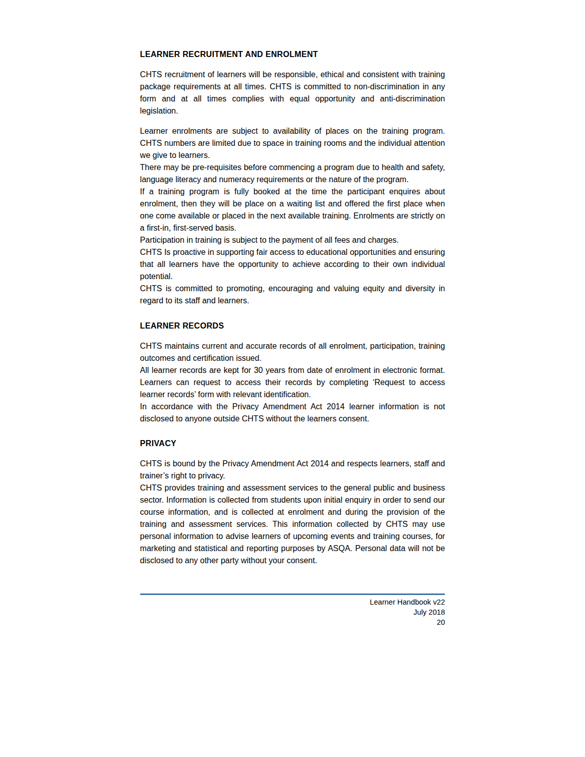LEARNER RECRUITMENT AND ENROLMENT
CHTS recruitment of learners will be responsible, ethical and consistent with training package requirements at all times. CHTS is committed to non-discrimination in any form and at all times complies with equal opportunity and anti-discrimination legislation.
Learner enrolments are subject to availability of places on the training program. CHTS numbers are limited due to space in training rooms and the individual attention we give to learners.
There may be pre-requisites before commencing a program due to health and safety, language literacy and numeracy requirements or the nature of the program.
If a training program is fully booked at the time the participant enquires about enrolment, then they will be place on a waiting list and offered the first place when one come available or placed in the next available training. Enrolments are strictly on a first-in, first-served basis.
Participation in training is subject to the payment of all fees and charges.
CHTS Is proactive in supporting fair access to educational opportunities and ensuring that all learners have the opportunity to achieve according to their own individual potential.
CHTS is committed to promoting, encouraging and valuing equity and diversity in regard to its staff and learners.
LEARNER RECORDS
CHTS maintains current and accurate records of all enrolment, participation, training outcomes and certification issued.
All learner records are kept for 30 years from date of enrolment in electronic format. Learners can request to access their records by completing ‘Request to access learner records’ form with relevant identification.
In accordance with the Privacy Amendment Act 2014 learner information is not disclosed to anyone outside CHTS without the learners consent.
PRIVACY
CHTS is bound by the Privacy Amendment Act 2014 and respects learners, staff and trainer’s right to privacy.
CHTS provides training and assessment services to the general public and business sector. Information is collected from students upon initial enquiry in order to send our course information, and is collected at enrolment and during the provision of the training and assessment services. This information collected by CHTS may use personal information to advise learners of upcoming events and training courses, for marketing and statistical and reporting purposes by ASQA. Personal data will not be disclosed to any other party without your consent.
Learner Handbook v22
July 2018
20